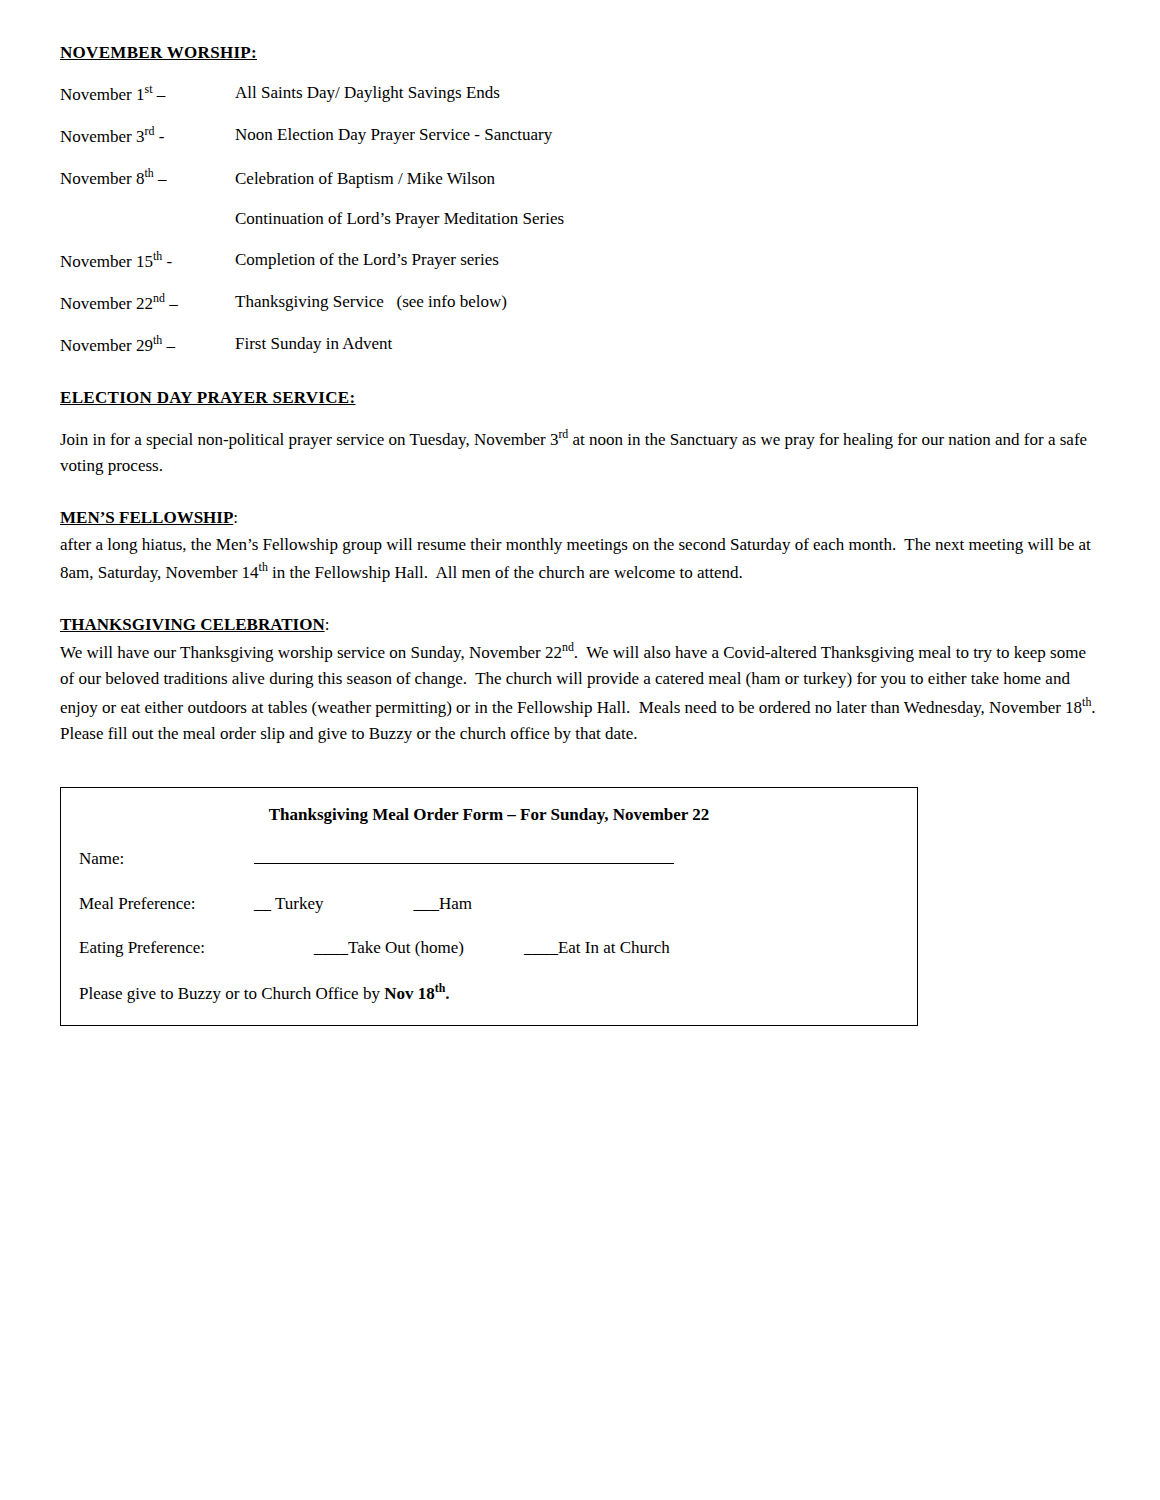NOVEMBER WORSHIP:
November 1st –All Saints Day/ Daylight Savings Ends
November 3rd -Noon Election Day Prayer Service - Sanctuary
November 8th –Celebration of Baptism / Mike Wilson
Continuation of Lord’s Prayer Meditation Series
November 15th -Completion of the Lord’s Prayer series
November 22nd –Thanksgiving Service (see info below)
November 29th –First Sunday in Advent
ELECTION DAY PRAYER SERVICE:
Join in for a special non-political prayer service on Tuesday, November 3rd at noon in the Sanctuary as we pray for healing for our nation and for a safe voting process.
MEN’S FELLOWSHIP:
after a long hiatus, the Men’s Fellowship group will resume their monthly meetings on the second Saturday of each month. The next meeting will be at 8am, Saturday, November 14th in the Fellowship Hall. All men of the church are welcome to attend.
THANKSGIVING CELEBRATION:
We will have our Thanksgiving worship service on Sunday, November 22nd. We will also have a Covid-altered Thanksgiving meal to try to keep some of our beloved traditions alive during this season of change. The church will provide a catered meal (ham or turkey) for you to either take home and enjoy or eat either outdoors at tables (weather permitting) or in the Fellowship Hall. Meals need to be ordered no later than Wednesday, November 18th. Please fill out the meal order slip and give to Buzzy or the church office by that date.
Thanksgiving Meal Order Form – For Sunday, November 22
Name:
Meal Preference:__ Turkey ___Ham
Eating Preference: ____Take Out (home) ____Eat In at Church
Please give to Buzzy or to Church Office by Nov 18th.